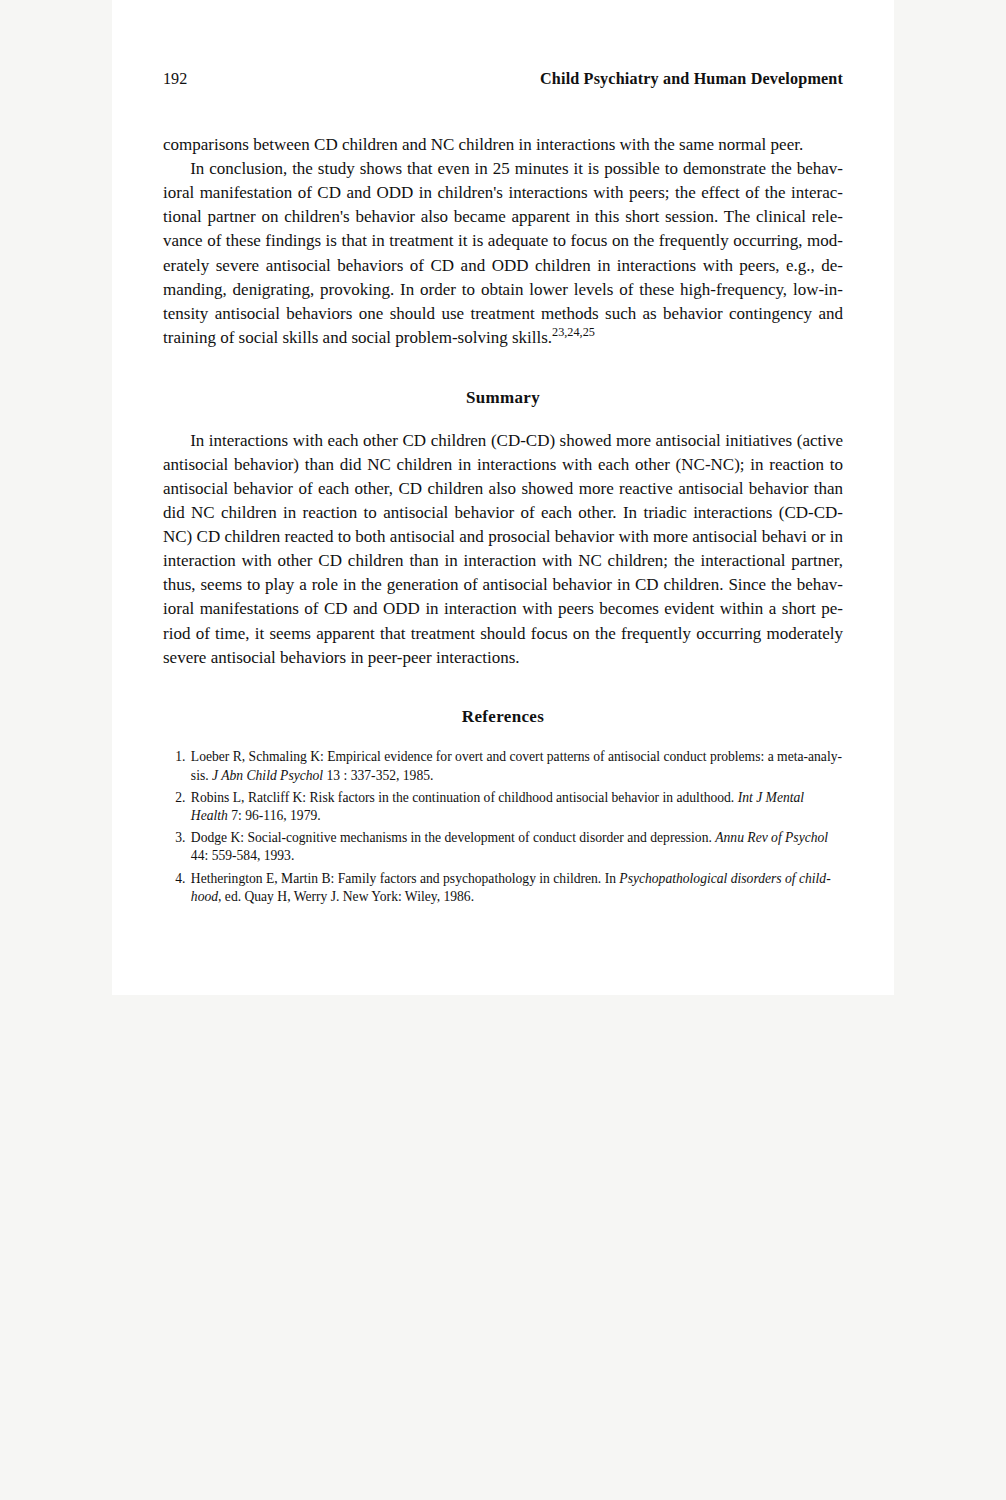192 Child Psychiatry and Human Development
comparisons between CD children and NC children in interactions with the same normal peer.
In conclusion, the study shows that even in 25 minutes it is possible to demonstrate the behavioral manifestation of CD and ODD in children's interactions with peers; the effect of the interactional partner on children's behavior also became apparent in this short session. The clinical relevance of these findings is that in treatment it is adequate to focus on the frequently occurring, moderately severe antisocial behaviors of CD and ODD children in interactions with peers, e.g., demanding, denigrating, provoking. In order to obtain lower levels of these high-frequency, low-intensity antisocial behaviors one should use treatment methods such as behavior contingency and training of social skills and social problem-solving skills.23,24,25
Summary
In interactions with each other CD children (CD-CD) showed more antisocial initiatives (active antisocial behavior) than did NC children in interactions with each other (NC-NC); in reaction to antisocial behavior of each other, CD children also showed more reactive antisocial behavior than did NC children in reaction to antisocial behavior of each other. In triadic interactions (CD-CD-NC) CD children reacted to both antisocial and prosocial behavior with more antisocial behavi or in interaction with other CD children than in interaction with NC children; the interactional partner, thus, seems to play a role in the generation of antisocial behavior in CD children. Since the behavioral manifestations of CD and ODD in interaction with peers becomes evident within a short period of time, it seems apparent that treatment should focus on the frequently occurring moderately severe antisocial behaviors in peer-peer interactions.
References
Loeber R, Schmaling K: Empirical evidence for overt and covert patterns of antisocial conduct problems: a meta-analysis. J Abn Child Psychol 13 : 337-352, 1985.
Robins L, Ratcliff K: Risk factors in the continuation of childhood antisocial behavior in adulthood. Int J Mental Health 7: 96-116, 1979.
Dodge K: Social-cognitive mechanisms in the development of conduct disorder and depression. Annu Rev of Psychol 44: 559-584, 1993.
Hetherington E, Martin B: Family factors and psychopathology in children. In Psychopathological disorders of childhood, ed. Quay H, Werry J. New York: Wiley, 1986.